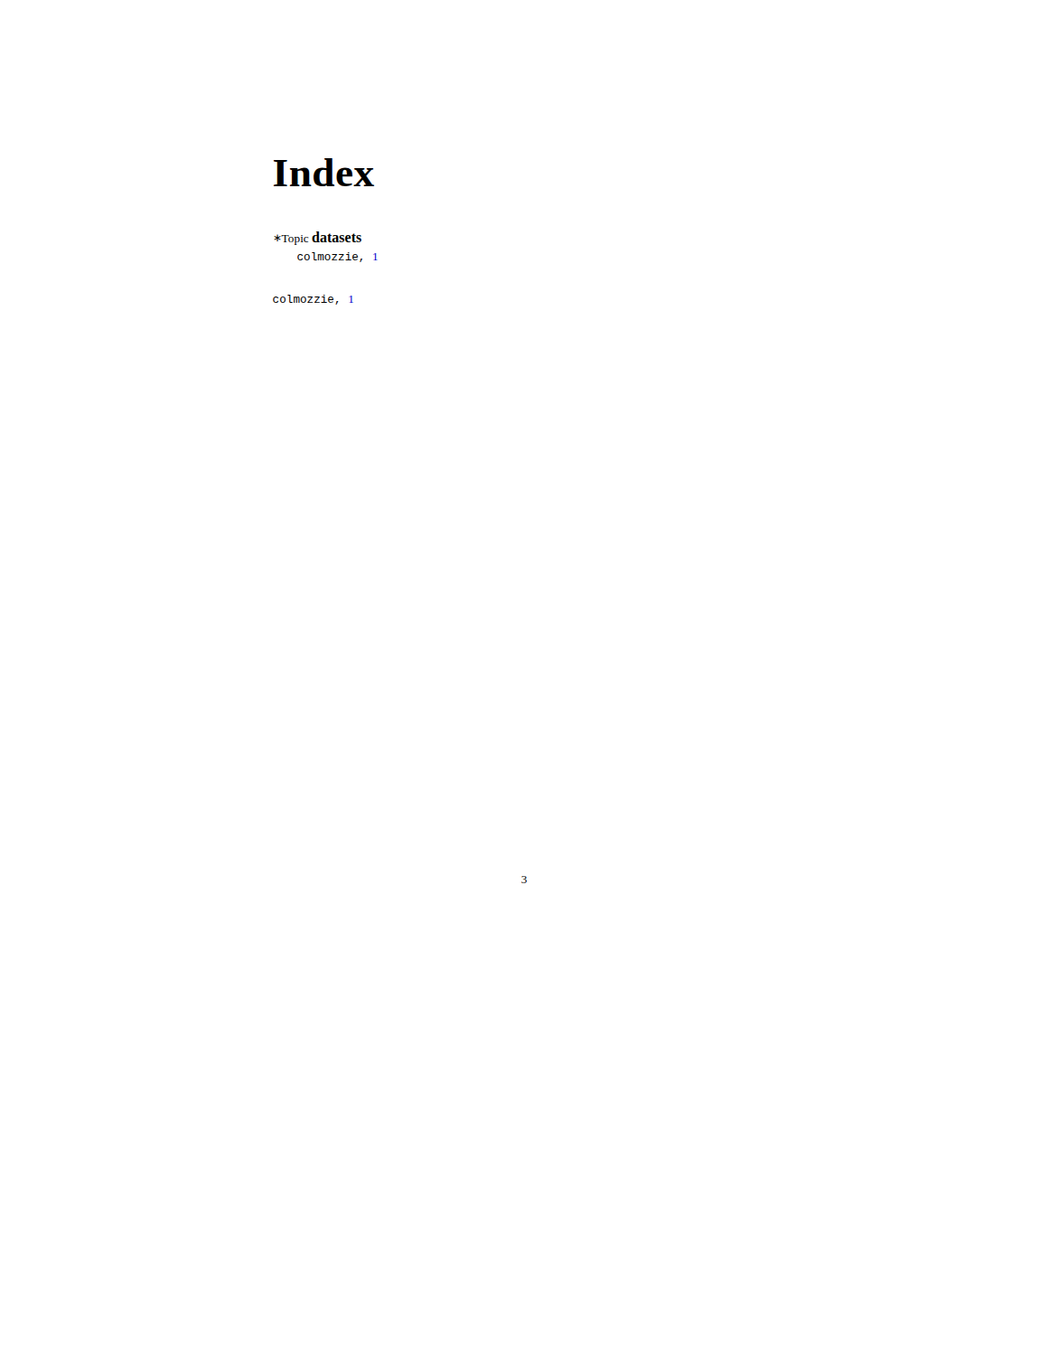Index
∗Topic datasets
colmozzie, 1
colmozzie, 1
3